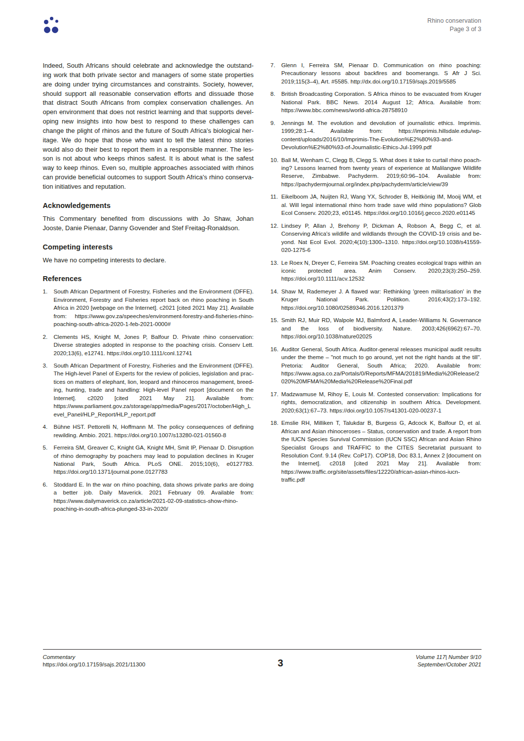Rhino conservation
Page 3 of 3
Indeed, South Africans should celebrate and acknowledge the outstanding work that both private sector and managers of some state properties are doing under trying circumstances and constraints. Society, however, should support all reasonable conservation efforts and dissuade those that distract South Africans from complex conservation challenges. An open environment that does not restrict learning and that supports developing new insights into how best to respond to these challenges can change the plight of rhinos and the future of South Africa's biological heritage. We do hope that those who want to tell the latest rhino stories would also do their best to report them in a responsible manner. The lesson is not about who keeps rhinos safest. It is about what is the safest way to keep rhinos. Even so, multiple approaches associated with rhinos can provide beneficial outcomes to support South Africa's rhino conservation initiatives and reputation.
Acknowledgements
This Commentary benefited from discussions with Jo Shaw, Johan Jooste, Danie Pienaar, Danny Govender and Stef Freitag-Ronaldson.
Competing interests
We have no competing interests to declare.
References
South African Department of Forestry, Fisheries and the Environment (DFFE). Environment, Forestry and Fisheries report back on rhino poaching in South Africa in 2020 [webpage on the Internet]. c2021 [cited 2021 May 21]. Available from: https://www.gov.za/speeches/environment-forestry-and-fisheries-rhino-poaching-south-africa-2020-1-feb-2021-0000#
Clements HS, Knight M, Jones P, Balfour D. Private rhino conservation: Diverse strategies adopted in response to the poaching crisis. Conserv Lett. 2020;13(6), e12741. https://doi.org/10.1111/conl.12741
South African Department of Forestry, Fisheries and the Environment (DFFE). The High-level Panel of Experts for the review of policies, legislation and practices on matters of elephant, lion, leopard and rhinoceros management, breeding, hunting, trade and handling: High-level Panel report [document on the Internet]. c2020 [cited 2021 May 21]. Available from: https://www.parliament.gov.za/storage/app/media/Pages/2017/october/High_Level_Panel/HLP_Report/HLP_report.pdf
Bühne HST. Pettorelli N, Hoffmann M. The policy consequences of defining rewilding. Ambio. 2021. https://doi.org/10.1007/s13280-021-01560-8
Ferreira SM, Greaver C, Knight GA, Knight MH, Smit IP, Pienaar D. Disruption of rhino demography by poachers may lead to population declines in Kruger National Park, South Africa. PLoS ONE. 2015;10(6), e0127783. https://doi.org/10.1371/journal.pone.0127783
Stoddard E. In the war on rhino poaching, data shows private parks are doing a better job. Daily Maverick. 2021 February 09. Available from: https://www.dailymaverick.co.za/article/2021-02-09-statistics-show-rhino-poaching-in-south-africa-plunged-33-in-2020/
Glenn I, Ferreira SM, Pienaar D. Communication on rhino poaching: Precautionary lessons about backfires and boomerangs. S Afr J Sci. 2019;115(3–4), Art. #5585. http://dx.doi.org/10.17159/sajs.2019/5585
British Broadcasting Corporation. S Africa rhinos to be evacuated from Kruger National Park. BBC News. 2014 August 12; Africa. Available from: https://www.bbc.com/news/world-africa-28758910
Jennings M. The evolution and devolution of journalistic ethics. Imprimis. 1999;28:1–4. Available from: https://imprimis.hillsdale.edu/wp-content/uploads/2016/10/Imprimis-The-Evolution%E2%80%93-and-Devolution%E2%80%93-of-Journalistic-Ethics-Jul-1999.pdf
Ball M, Wenham C, Clegg B, Clegg S. What does it take to curtail rhino poaching? Lessons learned from twenty years of experience at Malilangwe Wildlife Reserve, Zimbabwe. Pachyderm. 2019;60:96–104. Available from: https://pachydermjournal.org/index.php/pachyderm/article/view/39
Eikelboom JA, Nuijten RJ, Wang YX, Schroder B, Heitkönig IM, Mooij WM, et al. Will legal international rhino horn trade save wild rhino populations? Glob Ecol Conserv. 2020;23, e01145. https://doi.org/10.1016/j.gecco.2020.e01145
Lindsey P, Allan J, Brehony P, Dickman A, Robson A, Begg C, et al. Conserving Africa's wildlife and wildlands through the COVID-19 crisis and beyond. Nat Ecol Evol. 2020;4(10):1300–1310. https://doi.org/10.1038/s41559-020-1275-6
Le Roex N, Dreyer C, Ferreira SM. Poaching creates ecological traps within an iconic protected area. Anim Conserv. 2020;23(3):250–259. https://doi.org/10.1111/acv.12532
Shaw M, Rademeyer J. A flawed war: Rethinking 'green militarisation' in the Kruger National Park. Politikon. 2016;43(2):173–192. https://doi.org/10.1080/02589346.2016.1201379
Smith RJ, Muir RD, Walpole MJ, Balmford A, Leader-Williams N. Governance and the loss of biodiversity. Nature. 2003;426(6962):67–70. https://doi.org/10.1038/nature02025
Auditor General, South Africa. Auditor-general releases municipal audit results under the theme – "not much to go around, yet not the right hands at the till". Pretoria: Auditor General, South Africa; 2020. Available from: https://www.agsa.co.za/Portals/0/Reports/MFMA/201819/Media%20Release/2020%20MFMA%20Media%20Release%20Final.pdf
Madzwamuse M, Rihoy E, Louis M. Contested conservation: Implications for rights, democratization, and citizenship in southern Africa. Development. 2020;63(1):67–73. https://doi.org/10.1057/s41301-020-00237-1
Emslie RH, Milliken T, Talukdar B, Burgess G, Adcock K, Balfour D, et al. African and Asian rhinoceroses – Status, conservation and trade. A report from the IUCN Species Survival Commission (IUCN SSC) African and Asian Rhino Specialist Groups and TRAFFIC to the CITES Secretariat pursuant to Resolution Conf. 9.14 (Rev. CoP17). COP18, Doc 83.1, Annex 2 [document on the Internet]. c2018 [cited 2021 May 21]. Available from: https://www.traffic.org/site/assets/files/12220/african-asian-rhinos-iucn-traffic.pdf
Commentary
https://doi.org/10.17159/sajs.2021/11300
3
Volume 117| Number 9/10
September/October 2021